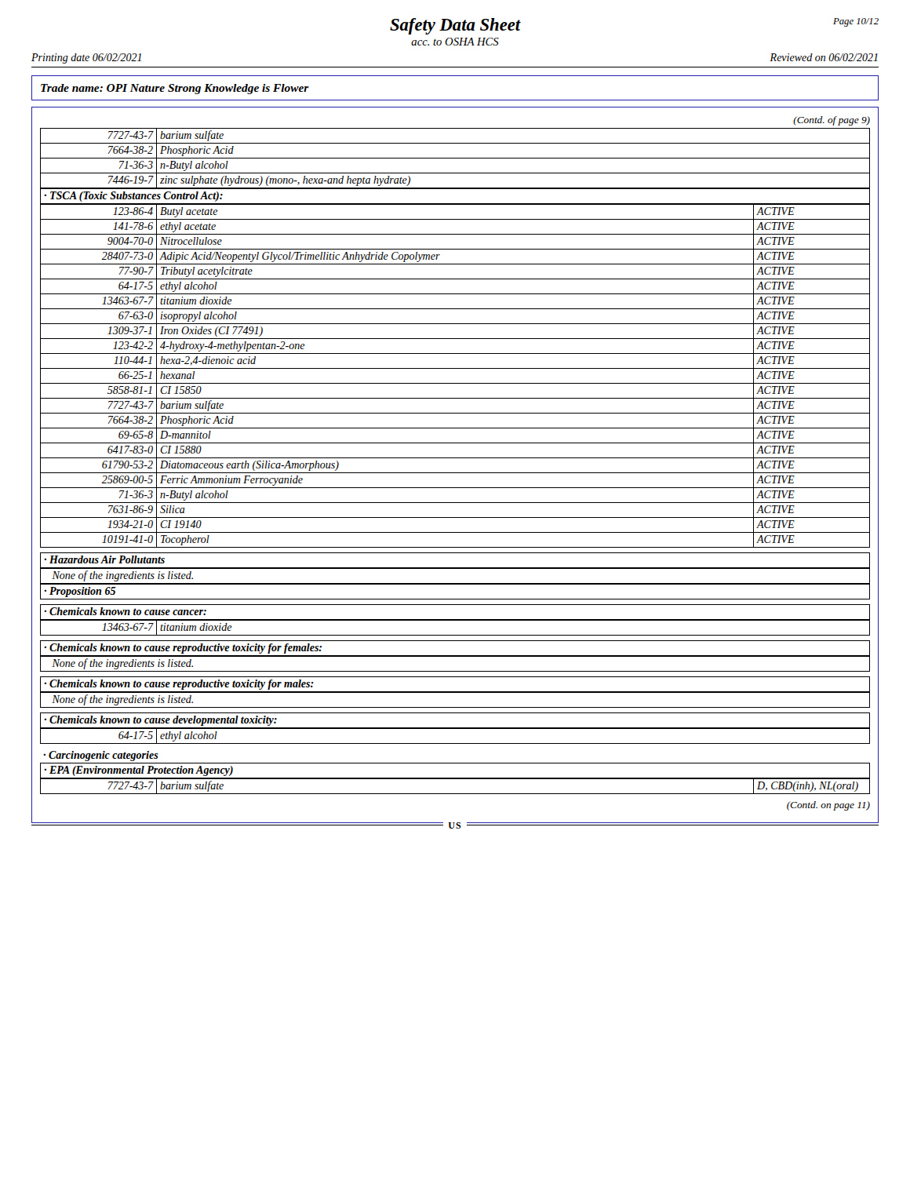Page 10/12
Safety Data Sheet
acc. to OSHA HCS
Printing date 06/02/2021 Reviewed on 06/02/2021
Trade name: OPI Nature Strong Knowledge is Flower
(Contd. of page 9)
| 7727-43-7 | barium sulfate |
| 7664-38-2 | Phosphoric Acid |
| 71-36-3 | n-Butyl alcohol |
| 7446-19-7 | zinc sulphate (hydrous) (mono-, hexa-and hepta hydrate) |
· TSCA (Toxic Substances Control Act):
| 123-86-4 | Butyl acetate | ACTIVE |
| 141-78-6 | ethyl acetate | ACTIVE |
| 9004-70-0 | Nitrocellulose | ACTIVE |
| 28407-73-0 | Adipic Acid/Neopentyl Glycol/Trimellitic Anhydride Copolymer | ACTIVE |
| 77-90-7 | Tributyl acetylcitrate | ACTIVE |
| 64-17-5 | ethyl alcohol | ACTIVE |
| 13463-67-7 | titanium dioxide | ACTIVE |
| 67-63-0 | isopropyl alcohol | ACTIVE |
| 1309-37-1 | Iron Oxides (CI 77491) | ACTIVE |
| 123-42-2 | 4-hydroxy-4-methylpentan-2-one | ACTIVE |
| 110-44-1 | hexa-2,4-dienoic acid | ACTIVE |
| 66-25-1 | hexanal | ACTIVE |
| 5858-81-1 | CI 15850 | ACTIVE |
| 7727-43-7 | barium sulfate | ACTIVE |
| 7664-38-2 | Phosphoric Acid | ACTIVE |
| 69-65-8 | D-mannitol | ACTIVE |
| 6417-83-0 | CI 15880 | ACTIVE |
| 61790-53-2 | Diatomaceous earth (Silica-Amorphous) | ACTIVE |
| 25869-00-5 | Ferric Ammonium Ferrocyanide | ACTIVE |
| 71-36-3 | n-Butyl alcohol | ACTIVE |
| 7631-86-9 | Silica | ACTIVE |
| 1934-21-0 | CI 19140 | ACTIVE |
| 10191-41-0 | Tocopherol | ACTIVE |
· Hazardous Air Pollutants
None of the ingredients is listed.
· Proposition 65
· Chemicals known to cause cancer:
| 13463-67-7 | titanium dioxide |
· Chemicals known to cause reproductive toxicity for females:
None of the ingredients is listed.
· Chemicals known to cause reproductive toxicity for males:
None of the ingredients is listed.
· Chemicals known to cause developmental toxicity:
| 64-17-5 | ethyl alcohol |
· Carcinogenic categories
· EPA (Environmental Protection Agency)
| 7727-43-7 | barium sulfate | D, CBD(inh), NL(oral) |
(Contd. on page 11)
US